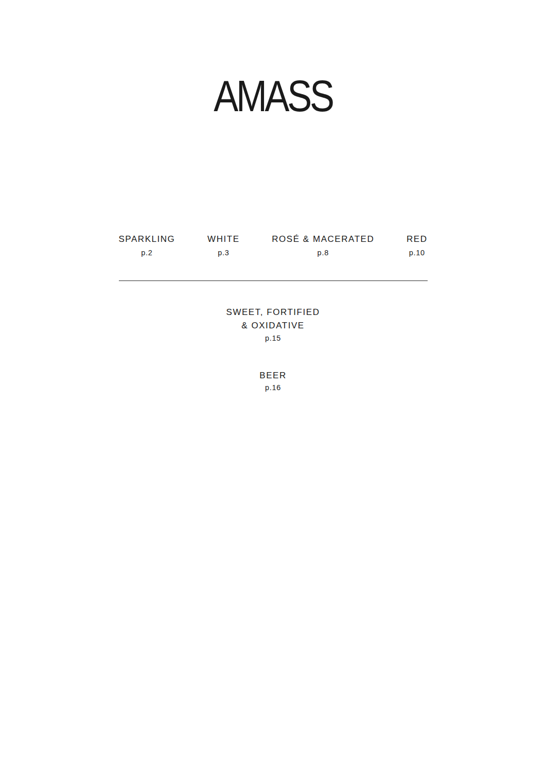AMASS
SPARKLING
p.2
WHITE
p.3
ROSÉ & MACERATED
p.8
RED
p.10
SWEET, FORTIFIED
& OXIDATIVE
p.15
BEER
p.16